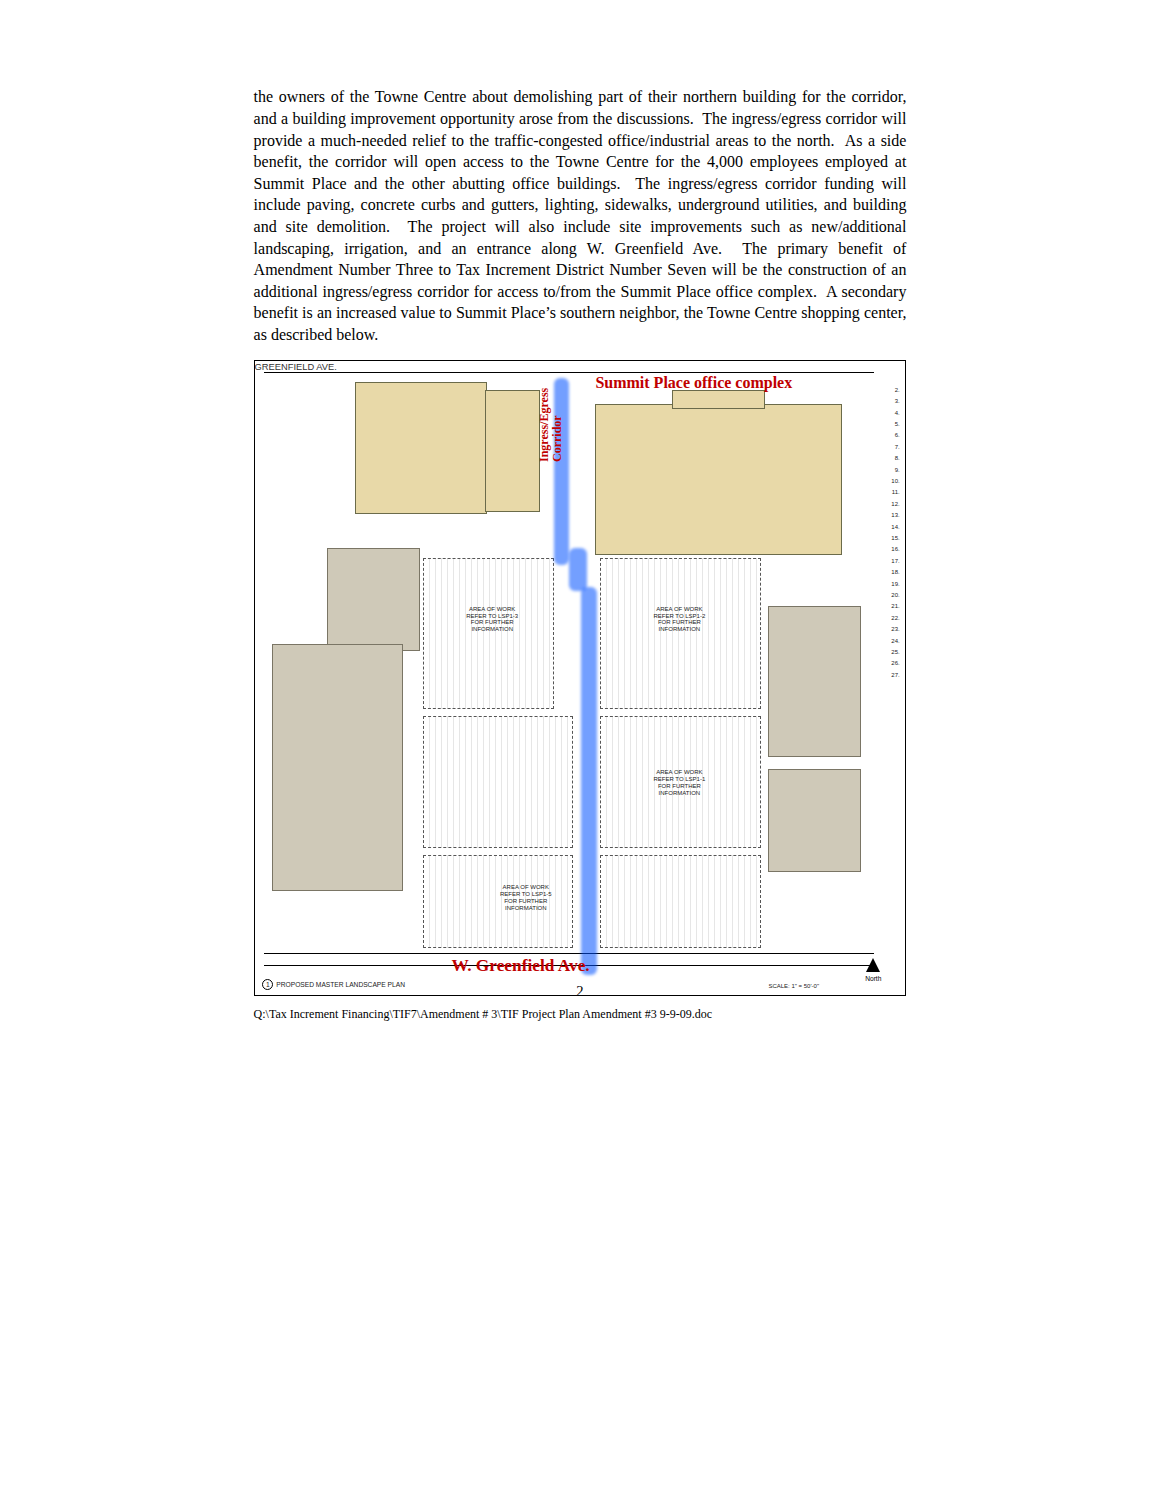the owners of the Towne Centre about demolishing part of their northern building for the corridor, and a building improvement opportunity arose from the discussions. The ingress/egress corridor will provide a much-needed relief to the traffic-congested office/industrial areas to the north. As a side benefit, the corridor will open access to the Towne Centre for the 4,000 employees employed at Summit Place and the other abutting office buildings. The ingress/egress corridor funding will include paving, concrete curbs and gutters, lighting, sidewalks, underground utilities, and building and site demolition. The project will also include site improvements such as new/additional landscaping, irrigation, and an entrance along W. Greenfield Ave. The primary benefit of Amendment Number Three to Tax Increment District Number Seven will be the construction of an additional ingress/egress corridor for access to/from the Summit Place office complex. A secondary benefit is an increased value to Summit Place’s southern neighbor, the Towne Centre shopping center, as described below.
AREA OF WORK
REFER TO LSP1-3
FOR FURTHER
INFORMATION
AREA OF WORK
REFER TO LSP1-2
FOR FURTHER
INFORMATION
AREA OF WORK
REFER TO LSP1-1
FOR FURTHER
INFORMATION
AREA OF WORK
REFER TO LSP1-5
FOR FURTHER
INFORMATION
Summit Place office complex
Ingress/Egress
Corridor
W. Greenfield Ave.
GREENFIELD AVE.
2. 3. 4. 5. 6. 7. 8. 9. 10. 11. 12. 13. 14. 15. 16. 17. 18. 19. 20. 21. 22. 23. 24. 25. 26. 27.
1 PROPOSED MASTER LANDSCAPE PLAN
SCALE: 1" = 50'-0"
North
2
Q:\Tax Increment Financing\TIF7\Amendment # 3\TIF Project Plan Amendment #3 9-9-09.doc